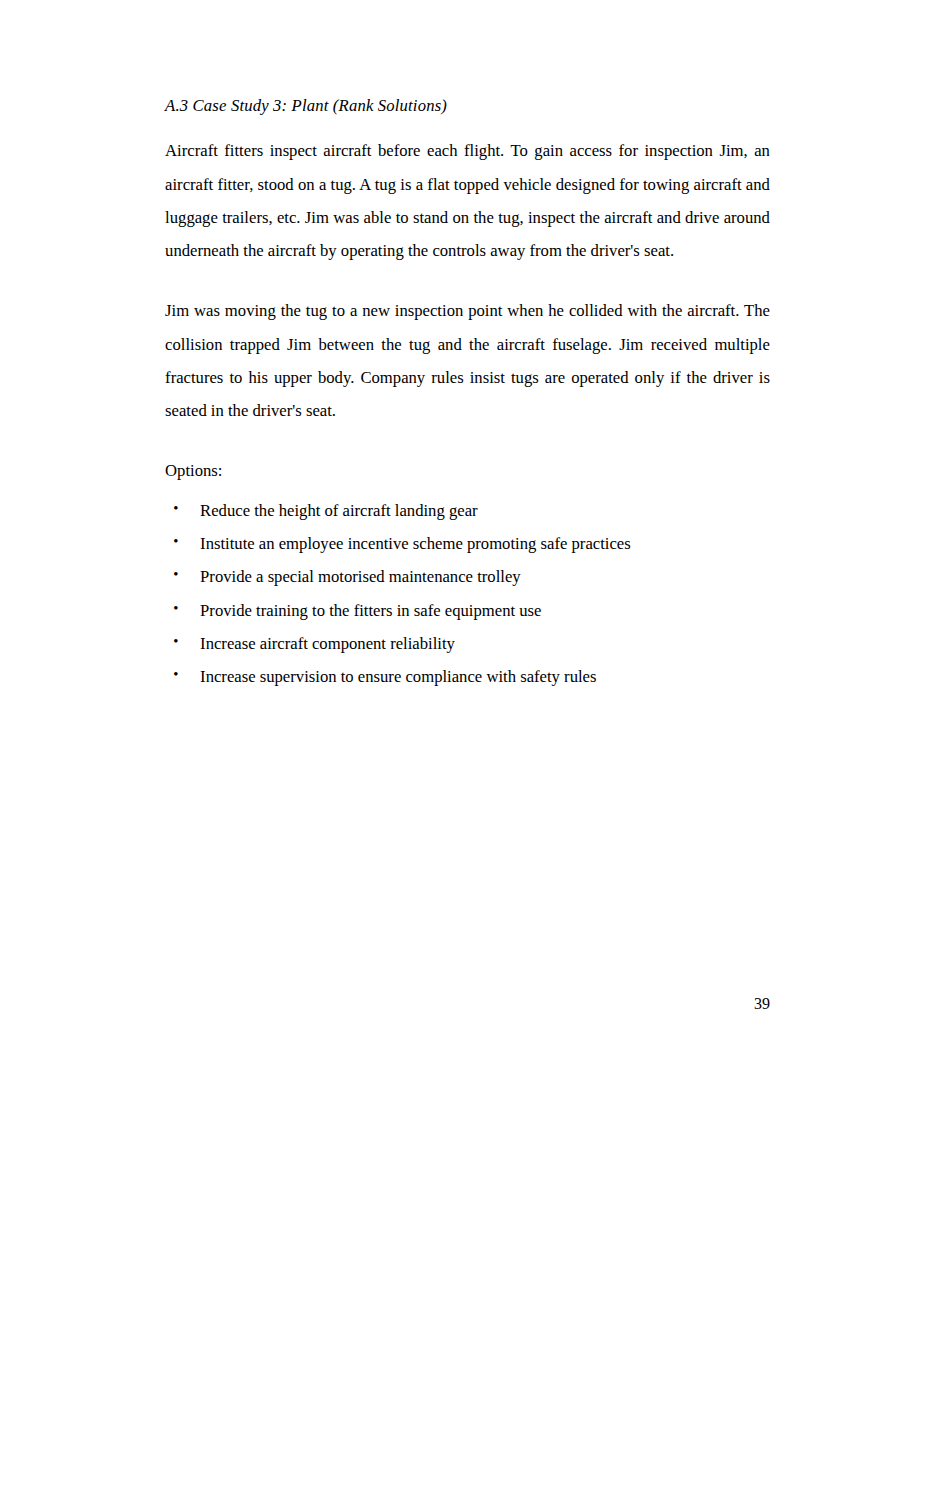A.3 Case Study 3: Plant (Rank Solutions)
Aircraft fitters inspect aircraft before each flight. To gain access for inspection Jim, an aircraft fitter, stood on a tug. A tug is a flat topped vehicle designed for towing aircraft and luggage trailers, etc. Jim was able to stand on the tug, inspect the aircraft and drive around underneath the aircraft by operating the controls away from the driver's seat.
Jim was moving the tug to a new inspection point when he collided with the aircraft. The collision trapped Jim between the tug and the aircraft fuselage. Jim received multiple fractures to his upper body. Company rules insist tugs are operated only if the driver is seated in the driver's seat.
Options:
Reduce the height of aircraft landing gear
Institute an employee incentive scheme promoting safe practices
Provide a special motorised maintenance trolley
Provide training to the fitters in safe equipment use
Increase aircraft component reliability
Increase supervision to ensure compliance with safety rules
39